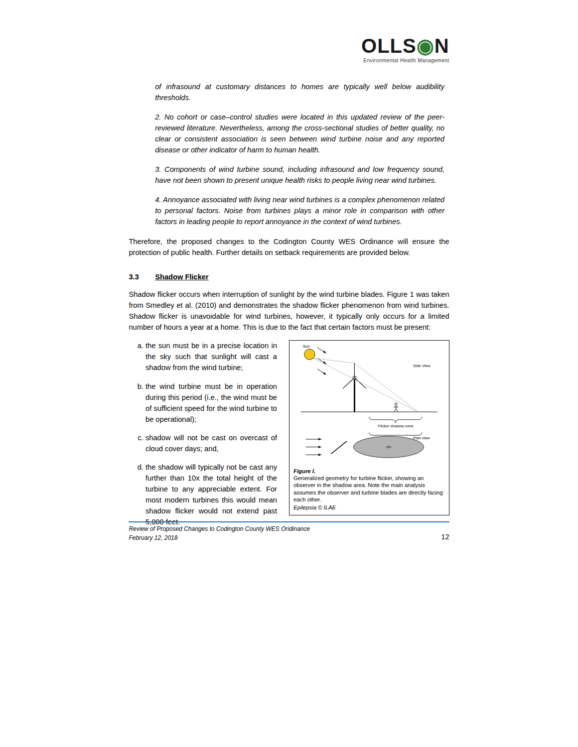OLLS◉N
Environmental Health Management
of infrasound at customary distances to homes are typically well below audibility thresholds.
2. No cohort or case–control studies were located in this updated review of the peer-reviewed literature. Nevertheless, among the cross-sectional studies of better quality, no clear or consistent association is seen between wind turbine noise and any reported disease or other indicator of harm to human health.
3. Components of wind turbine sound, including infrasound and low frequency sound, have not been shown to present unique health risks to people living near wind turbines.
4. Annoyance associated with living near wind turbines is a complex phenomenon related to personal factors. Noise from turbines plays a minor role in comparison with other factors in leading people to report annoyance in the context of wind turbines.
Therefore, the proposed changes to the Codington County WES Ordinance will ensure the protection of public health. Further details on setback requirements are provided below.
3.3 Shadow Flicker
Shadow flicker occurs when interruption of sunlight by the wind turbine blades. Figure 1 was taken from Smedley et al. (2010) and demonstrates the shadow flicker phenomenon from wind turbines. Shadow flicker is unavoidable for wind turbines, however, it typically only occurs for a limited number of hours a year at a home. This is due to the fact that certain factors must be present:
the sun must be in a precise location in the sky such that sunlight will cast a shadow from the wind turbine;
the wind turbine must be in operation during this period (i.e., the wind must be of sufficient speed for the wind turbine to be operational);
shadow will not be cast on overcast of cloud cover days; and,
the shadow will typically not be cast any further than 10x the total height of the turbine to any appreciable extent. For most modern turbines this would mean shadow flicker would not extend past 5,000 feet.
Sun Side View Flicker shadow zone Plan view
Figure I.
Generalized geometry for turbine flicker, showing an observer in the shadow area. Note the main analysis assumes the observer and turbine blades are directly facing each other. Epilepsia © ILAE
Review of Proposed Changes to Codington County WES Oridinance
February 12, 2018
12